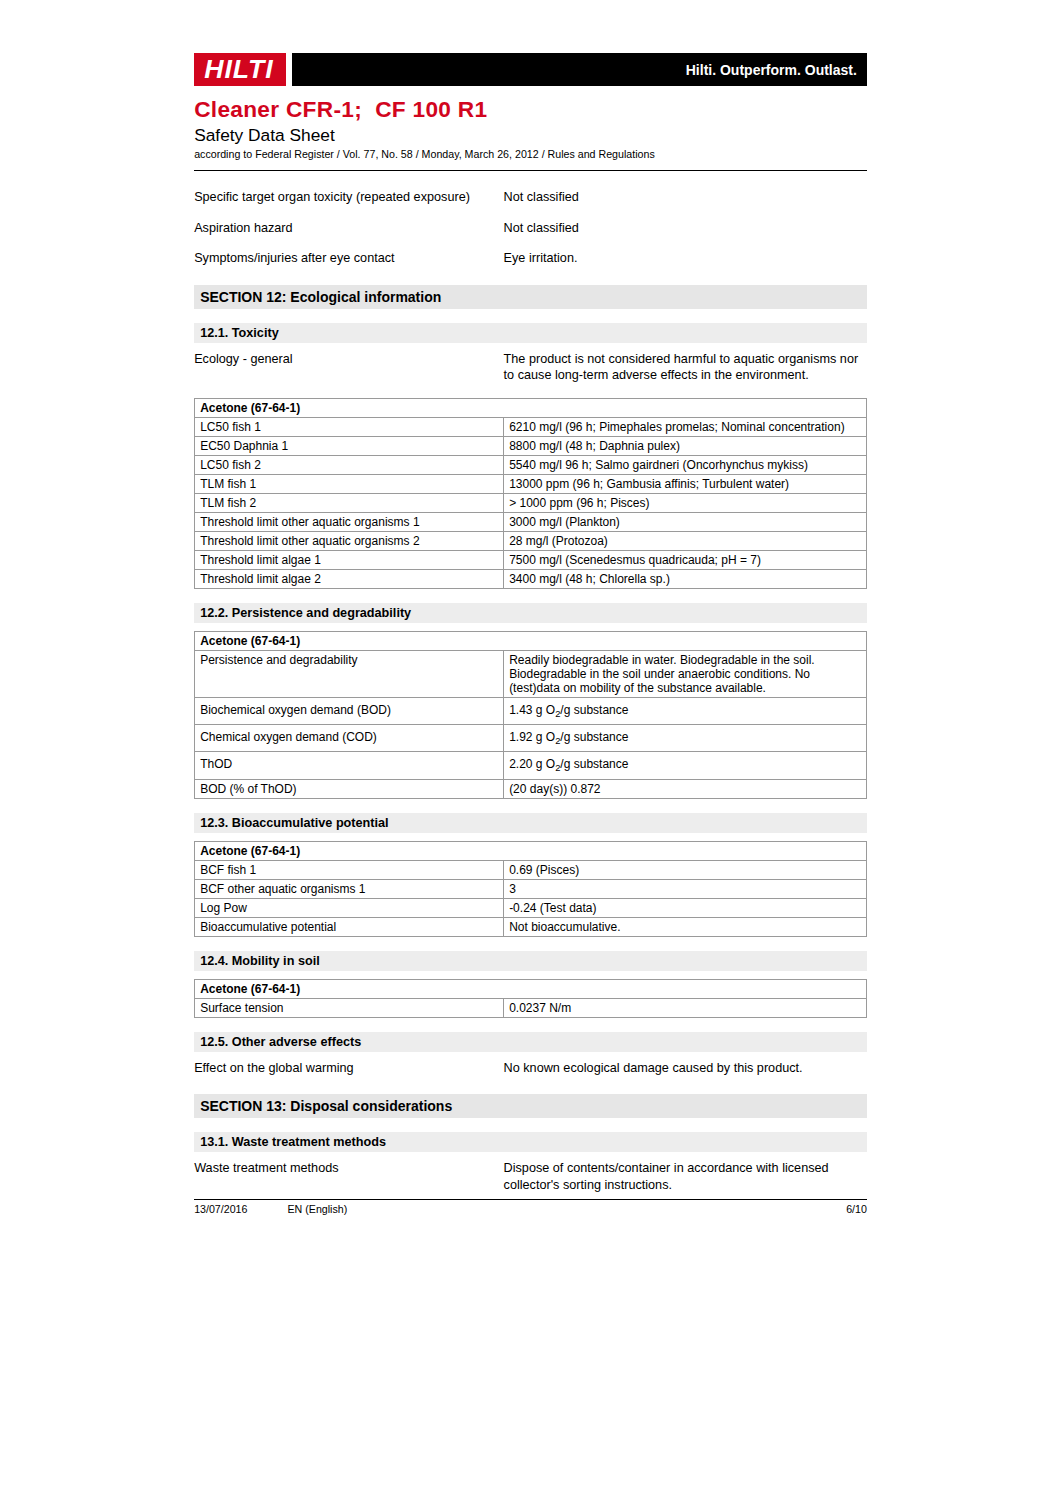HILTI
Hilti. Outperform. Outlast.
Cleaner CFR-1; CF 100 R1
Safety Data Sheet
according to Federal Register / Vol. 77, No. 58 / Monday, March 26, 2012 / Rules and Regulations
Specific target organ toxicity (repeated exposure)
Not classified
Aspiration hazard
Not classified
Symptoms/injuries after eye contact
Eye irritation.
SECTION 12: Ecological information
12.1. Toxicity
Ecology - general
The product is not considered harmful to aquatic organisms nor to cause long-term adverse effects in the environment.
| Acetone (67-64-1) |
| --- |
| LC50 fish 1 | 6210 mg/l (96 h; Pimephales promelas; Nominal concentration) |
| EC50 Daphnia 1 | 8800 mg/l (48 h; Daphnia pulex) |
| LC50 fish 2 | 5540 mg/l 96 h; Salmo gairdneri (Oncorhynchus mykiss) |
| TLM fish 1 | 13000 ppm (96 h; Gambusia affinis; Turbulent water) |
| TLM fish 2 | > 1000 ppm (96 h; Pisces) |
| Threshold limit other aquatic organisms 1 | 3000 mg/l (Plankton) |
| Threshold limit other aquatic organisms 2 | 28 mg/l (Protozoa) |
| Threshold limit algae 1 | 7500 mg/l (Scenedesmus quadricauda; pH = 7) |
| Threshold limit algae 2 | 3400 mg/l (48 h; Chlorella sp.) |
12.2. Persistence and degradability
| Acetone (67-64-1) |
| --- |
| Persistence and degradability | Readily biodegradable in water. Biodegradable in the soil. Biodegradable in the soil under anaerobic conditions. No (test)data on mobility of the substance available. |
| Biochemical oxygen demand (BOD) | 1.43 g O 2 /g substance |
| Chemical oxygen demand (COD) | 1.92 g O 2 /g substance |
| ThOD | 2.20 g O 2 /g substance |
| BOD (% of ThOD) | (20 day(s)) 0.872 |
12.3. Bioaccumulative potential
| Acetone (67-64-1) |
| --- |
| BCF fish 1 | 0.69 (Pisces) |
| BCF other aquatic organisms 1 | 3 |
| Log Pow | -0.24 (Test data) |
| Bioaccumulative potential | Not bioaccumulative. |
12.4. Mobility in soil
| Acetone (67-64-1) |
| --- |
| Surface tension | 0.0237 N/m |
12.5. Other adverse effects
Effect on the global warming
No known ecological damage caused by this product.
SECTION 13: Disposal considerations
13.1. Waste treatment methods
Waste treatment methods
Dispose of contents/container in accordance with licensed collector's sorting instructions.
13/07/2016
EN (English)
6/10